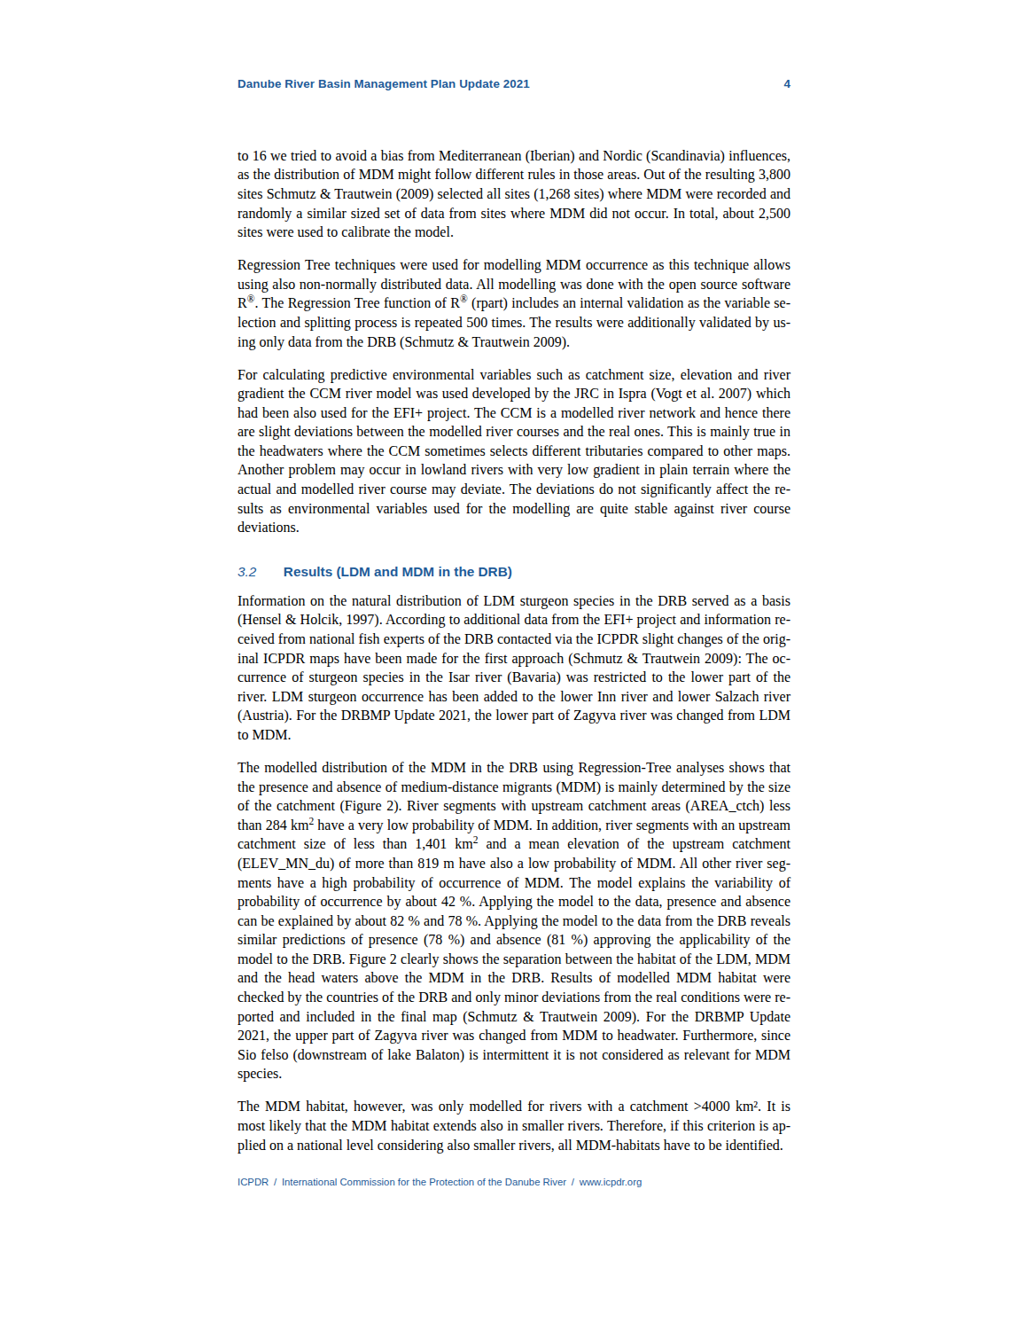Danube River Basin Management Plan Update 2021 4
to 16 we tried to avoid a bias from Mediterranean (Iberian) and Nordic (Scandinavia) influences, as the distribution of MDM might follow different rules in those areas. Out of the resulting 3,800 sites Schmutz & Trautwein (2009) selected all sites (1,268 sites) where MDM were recorded and randomly a similar sized set of data from sites where MDM did not occur. In total, about 2,500 sites were used to calibrate the model.
Regression Tree techniques were used for modelling MDM occurrence as this technique allows using also non-normally distributed data. All modelling was done with the open source software R®. The Regression Tree function of R® (rpart) includes an internal validation as the variable selection and splitting process is repeated 500 times. The results were additionally validated by using only data from the DRB (Schmutz & Trautwein 2009).
For calculating predictive environmental variables such as catchment size, elevation and river gradient the CCM river model was used developed by the JRC in Ispra (Vogt et al. 2007) which had been also used for the EFI+ project. The CCM is a modelled river network and hence there are slight deviations between the modelled river courses and the real ones. This is mainly true in the headwaters where the CCM sometimes selects different tributaries compared to other maps. Another problem may occur in lowland rivers with very low gradient in plain terrain where the actual and modelled river course may deviate. The deviations do not significantly affect the results as environmental variables used for the modelling are quite stable against river course deviations.
3.2 Results (LDM and MDM in the DRB)
Information on the natural distribution of LDM sturgeon species in the DRB served as a basis (Hensel & Holcik, 1997). According to additional data from the EFI+ project and information received from national fish experts of the DRB contacted via the ICPDR slight changes of the original ICPDR maps have been made for the first approach (Schmutz & Trautwein 2009): The occurrence of sturgeon species in the Isar river (Bavaria) was restricted to the lower part of the river. LDM sturgeon occurrence has been added to the lower Inn river and lower Salzach river (Austria). For the DRBMP Update 2021, the lower part of Zagyva river was changed from LDM to MDM.
The modelled distribution of the MDM in the DRB using Regression-Tree analyses shows that the presence and absence of medium-distance migrants (MDM) is mainly determined by the size of the catchment (Figure 2). River segments with upstream catchment areas (AREA_ctch) less than 284 km2 have a very low probability of MDM. In addition, river segments with an upstream catchment size of less than 1,401 km2 and a mean elevation of the upstream catchment (ELEV_MN_du) of more than 819 m have also a low probability of MDM. All other river segments have a high probability of occurrence of MDM. The model explains the variability of probability of occurrence by about 42 %. Applying the model to the data, presence and absence can be explained by about 82 % and 78 %. Applying the model to the data from the DRB reveals similar predictions of presence (78 %) and absence (81 %) approving the applicability of the model to the DRB. Figure 2 clearly shows the separation between the habitat of the LDM, MDM and the head waters above the MDM in the DRB. Results of modelled MDM habitat were checked by the countries of the DRB and only minor deviations from the real conditions were reported and included in the final map (Schmutz & Trautwein 2009). For the DRBMP Update 2021, the upper part of Zagyva river was changed from MDM to headwater. Furthermore, since Sio felso (downstream of lake Balaton) is intermittent it is not considered as relevant for MDM species.
The MDM habitat, however, was only modelled for rivers with a catchment >4000 km². It is most likely that the MDM habitat extends also in smaller rivers. Therefore, if this criterion is applied on a national level considering also smaller rivers, all MDM-habitats have to be identified.
ICPDR/International Commission for the Protection of the Danube River/www.icpdr.org